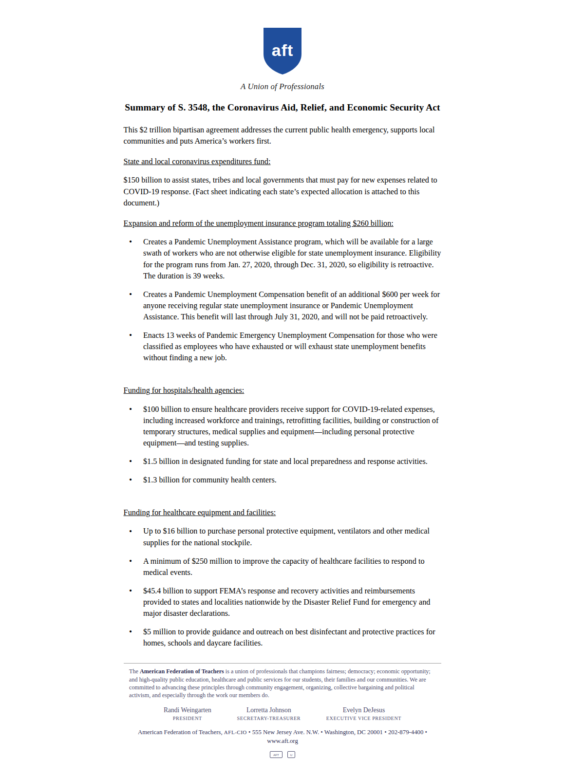aft
A Union of Professionals
Summary of S. 3548, the Coronavirus Aid, Relief, and Economic Security Act
This $2 trillion bipartisan agreement addresses the current public health emergency, supports local communities and puts America’s workers first.
State and local coronavirus expenditures fund:
$150 billion to assist states, tribes and local governments that must pay for new expenses related to COVID-19 response. (Fact sheet indicating each state’s expected allocation is attached to this document.)
Expansion and reform of the unemployment insurance program totaling $260 billion:
Creates a Pandemic Unemployment Assistance program, which will be available for a large swath of workers who are not otherwise eligible for state unemployment insurance. Eligibility for the program runs from Jan. 27, 2020, through Dec. 31, 2020, so eligibility is retroactive. The duration is 39 weeks.
Creates a Pandemic Unemployment Compensation benefit of an additional $600 per week for anyone receiving regular state unemployment insurance or Pandemic Unemployment Assistance. This benefit will last through July 31, 2020, and will not be paid retroactively.
Enacts 13 weeks of Pandemic Emergency Unemployment Compensation for those who were classified as employees who have exhausted or will exhaust state unemployment benefits without finding a new job.
Funding for hospitals/health agencies:
$100 billion to ensure healthcare providers receive support for COVID-19-related expenses, including increased workforce and trainings, retrofitting facilities, building or construction of temporary structures, medical supplies and equipment—including personal protective equipment—and testing supplies.
$1.5 billion in designated funding for state and local preparedness and response activities.
$1.3 billion for community health centers.
Funding for healthcare equipment and facilities:
Up to $16 billion to purchase personal protective equipment, ventilators and other medical supplies for the national stockpile.
A minimum of $250 million to improve the capacity of healthcare facilities to respond to medical events.
$45.4 billion to support FEMA’s response and recovery activities and reimbursements provided to states and localities nationwide by the Disaster Relief Fund for emergency and major disaster declarations.
$5 million to provide guidance and outreach on best disinfectant and protective practices for homes, schools and daycare facilities.
The American Federation of Teachers is a union of professionals that champions fairness; democracy; economic opportunity; and high-quality public education, healthcare and public services for our students, their families and our communities. We are committed to advancing these principles through community engagement, organizing, collective bargaining and political activism, and especially through the work our members do.
Randi Weingarten
President
Lorretta Johnson
Secretary-Treasurer
Evelyn DeJesus
Executive Vice President
American Federation of Teachers, AFL-CIO • 555 New Jersey Ave. N.W. • Washington, DC 20001 • 202-879-4400 • www.aft.org
AFT U